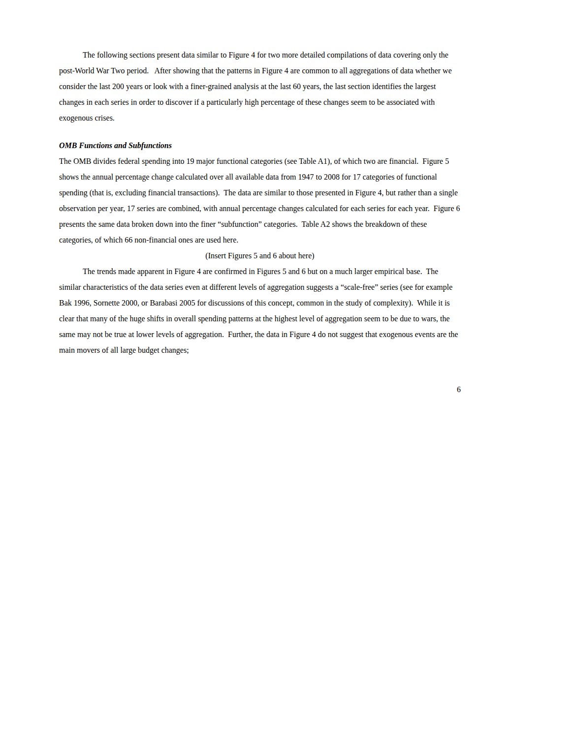The following sections present data similar to Figure 4 for two more detailed compilations of data covering only the post-World War Two period. After showing that the patterns in Figure 4 are common to all aggregations of data whether we consider the last 200 years or look with a finer-grained analysis at the last 60 years, the last section identifies the largest changes in each series in order to discover if a particularly high percentage of these changes seem to be associated with exogenous crises.
OMB Functions and Subfunctions
The OMB divides federal spending into 19 major functional categories (see Table A1), of which two are financial. Figure 5 shows the annual percentage change calculated over all available data from 1947 to 2008 for 17 categories of functional spending (that is, excluding financial transactions). The data are similar to those presented in Figure 4, but rather than a single observation per year, 17 series are combined, with annual percentage changes calculated for each series for each year. Figure 6 presents the same data broken down into the finer “subfunction” categories. Table A2 shows the breakdown of these categories, of which 66 non-financial ones are used here.
(Insert Figures 5 and 6 about here)
The trends made apparent in Figure 4 are confirmed in Figures 5 and 6 but on a much larger empirical base. The similar characteristics of the data series even at different levels of aggregation suggests a “scale-free” series (see for example Bak 1996, Sornette 2000, or Barabasi 2005 for discussions of this concept, common in the study of complexity). While it is clear that many of the huge shifts in overall spending patterns at the highest level of aggregation seem to be due to wars, the same may not be true at lower levels of aggregation. Further, the data in Figure 4 do not suggest that exogenous events are the main movers of all large budget changes;
6